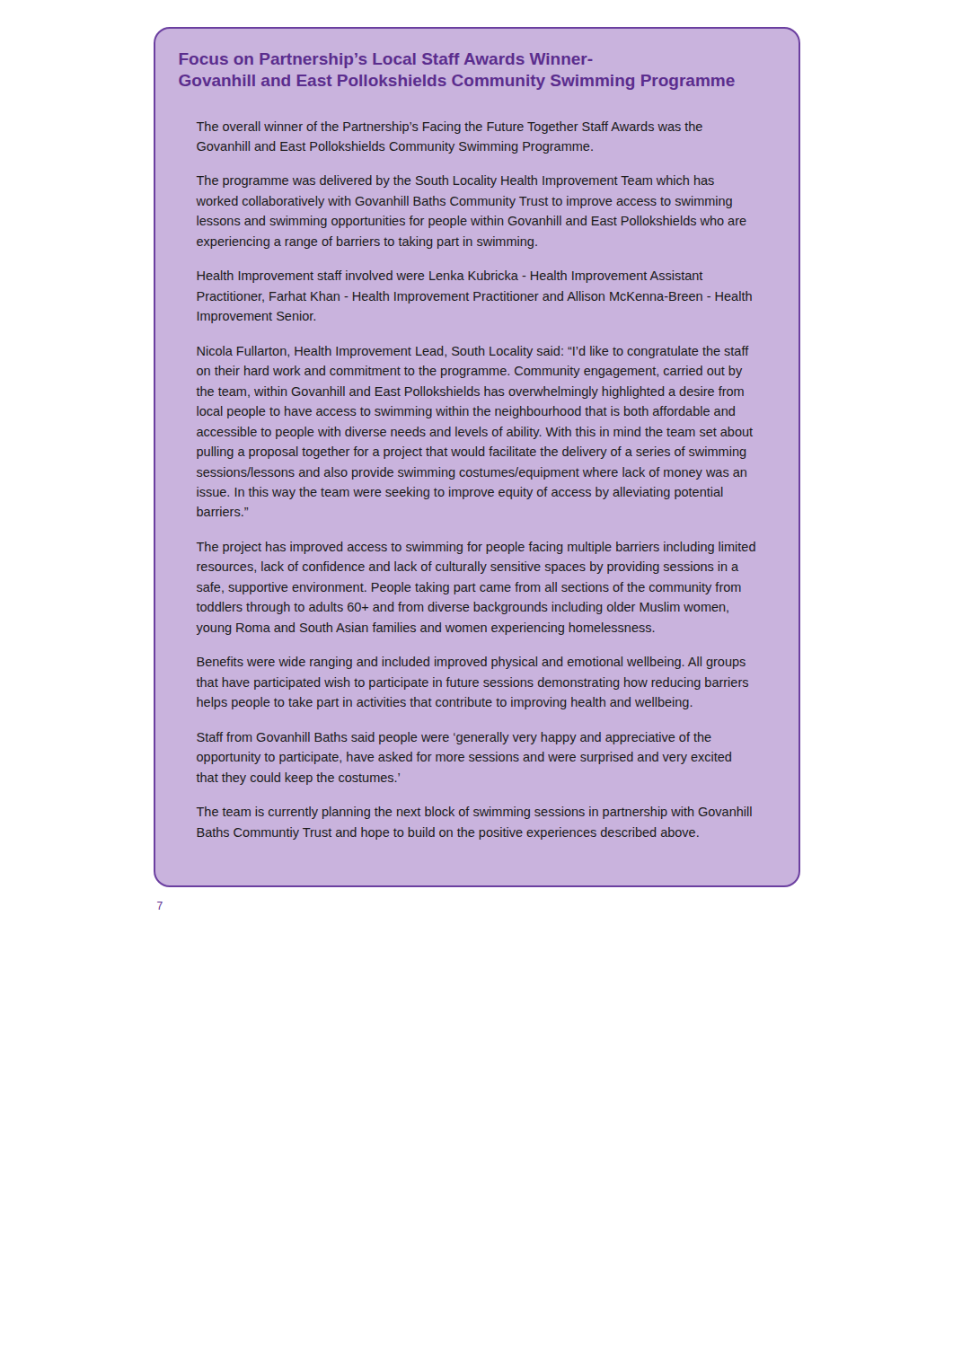Focus on Partnership’s Local Staff Awards Winner- Govanhill and East Pollokshields Community Swimming Programme
The overall winner of the Partnership’s Facing the Future Together Staff Awards was the Govanhill and East Pollokshields Community Swimming Programme.
The programme was delivered by the South Locality Health Improvement Team which has worked collaboratively with Govanhill Baths Community Trust to improve access to swimming lessons and swimming opportunities for people within Govanhill and East Pollokshields who are experiencing a range of barriers to taking part in swimming.
Health Improvement staff involved were Lenka Kubricka - Health Improvement Assistant Practitioner, Farhat Khan - Health Improvement Practitioner and Allison McKenna-Breen - Health Improvement Senior.
Nicola Fullarton, Health Improvement Lead, South Locality said: “I’d like to congratulate the staff on their hard work and commitment to the programme. Community engagement, carried out by the team, within Govanhill and East Pollokshields has overwhelmingly highlighted a desire from local people to have access to swimming within the neighbourhood that is both affordable and accessible to people with diverse needs and levels of ability. With this in mind the team set about pulling a proposal together for a project that would facilitate the delivery of a series of swimming sessions/lessons and also provide swimming costumes/equipment where lack of money was an issue. In this way the team were seeking to improve equity of access by alleviating potential barriers.”
The project has improved access to swimming for people facing multiple barriers including limited resources, lack of confidence and lack of culturally sensitive spaces by providing sessions in a safe, supportive environment. People taking part came from all sections of the community from toddlers through to adults 60+ and from diverse backgrounds including older Muslim women, young Roma and South Asian families and women experiencing homelessness.
Benefits were wide ranging and included improved physical and emotional wellbeing. All groups that have participated wish to participate in future sessions demonstrating how reducing barriers helps people to take part in activities that contribute to improving health and wellbeing.
Staff from Govanhill Baths said people were ‘generally very happy and appreciative of the opportunity to participate, have asked for more sessions and were surprised and very excited that they could keep the costumes.’
The team is currently planning the next block of swimming sessions in partnership with Govanhill Baths Communtiy Trust and hope to build on the positive experiences described above.
7